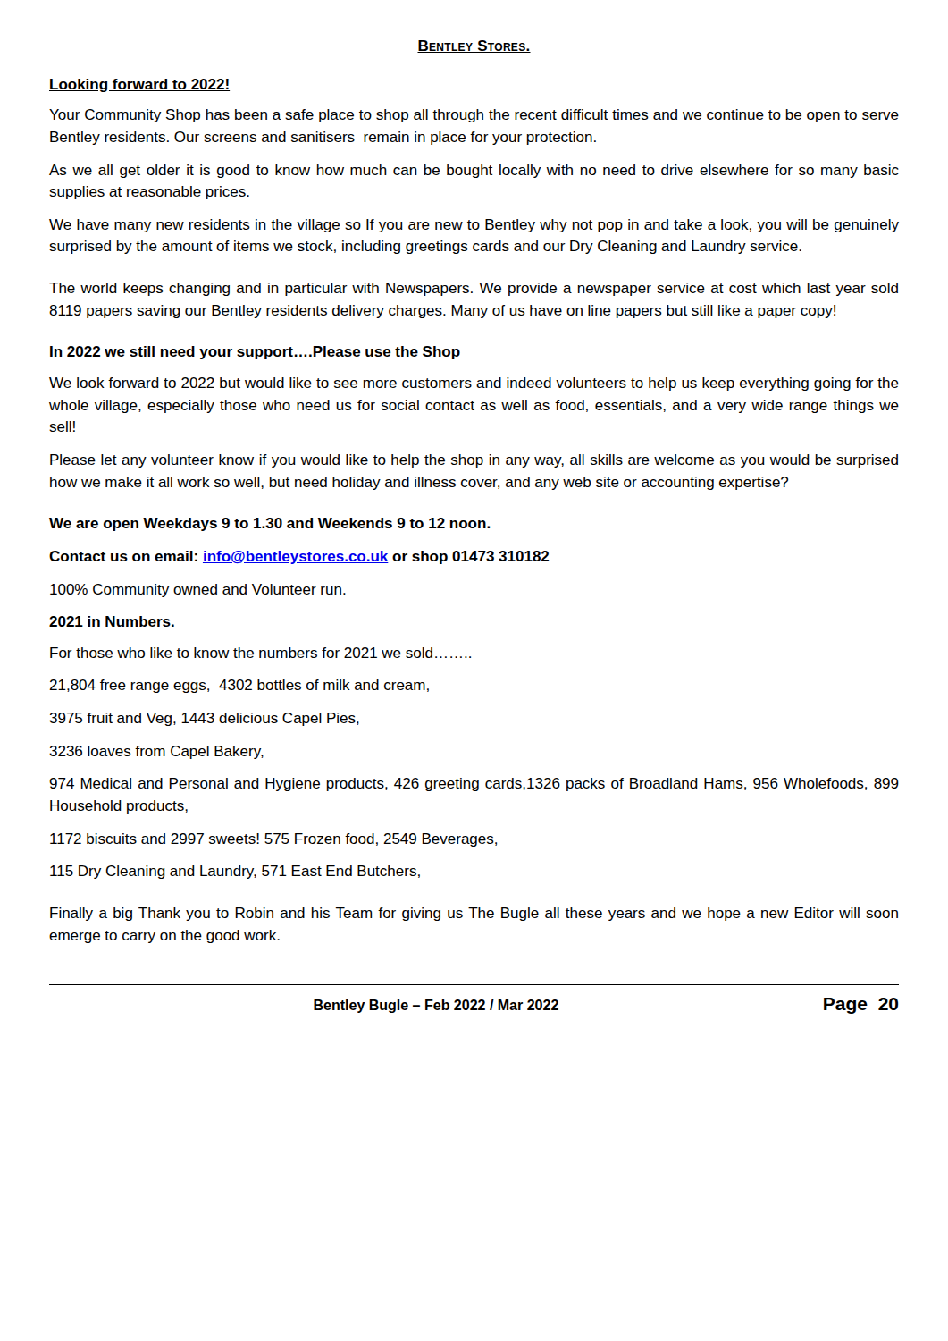Bentley Stores.
Looking forward to 2022!
Your Community Shop has been a safe place to shop all through the recent difficult times and we continue to be open to serve Bentley residents. Our screens and sanitisers remain in place for your protection.
As we all get older it is good to know how much can be bought locally with no need to drive elsewhere for so many basic supplies at reasonable prices.
We have many new residents in the village so If you are new to Bentley why not pop in and take a look, you will be genuinely surprised by the amount of items we stock, including greetings cards and our Dry Cleaning and Laundry service.
The world keeps changing and in particular with Newspapers. We provide a newspaper service at cost which last year sold 8119 papers saving our Bentley residents delivery charges. Many of us have on line papers but still like a paper copy!
In 2022 we still need your support….Please use the Shop
We look forward to 2022 but would like to see more customers and indeed volunteers to help us keep everything going for the whole village, especially those who need us for social contact as well as food, essentials, and a very wide range things we sell!
Please let any volunteer know if you would like to help the shop in any way, all skills are welcome as you would be surprised how we make it all work so well, but need holiday and illness cover, and any web site or accounting expertise?
We are open Weekdays 9 to 1.30 and Weekends 9 to 12 noon.
Contact us on email: info@bentleystores.co.uk or shop 01473 310182
100% Community owned and Volunteer run.
2021 in Numbers.
For those who like to know the numbers for 2021 we sold……..
21,804 free range eggs, 4302 bottles of milk and cream,
3975 fruit and Veg, 1443 delicious Capel Pies,
3236 loaves from Capel Bakery,
974 Medical and Personal and Hygiene products, 426 greeting cards,1326 packs of Broadland Hams, 956 Wholefoods, 899 Household products,
1172 biscuits and 2997 sweets! 575 Frozen food, 2549 Beverages,
115 Dry Cleaning and Laundry, 571 East End Butchers,
Finally a big Thank you to Robin and his Team for giving us The Bugle all these years and we hope a new Editor will soon emerge to carry on the good work.
Bentley Bugle – Feb 2022 / Mar 2022 Page 20